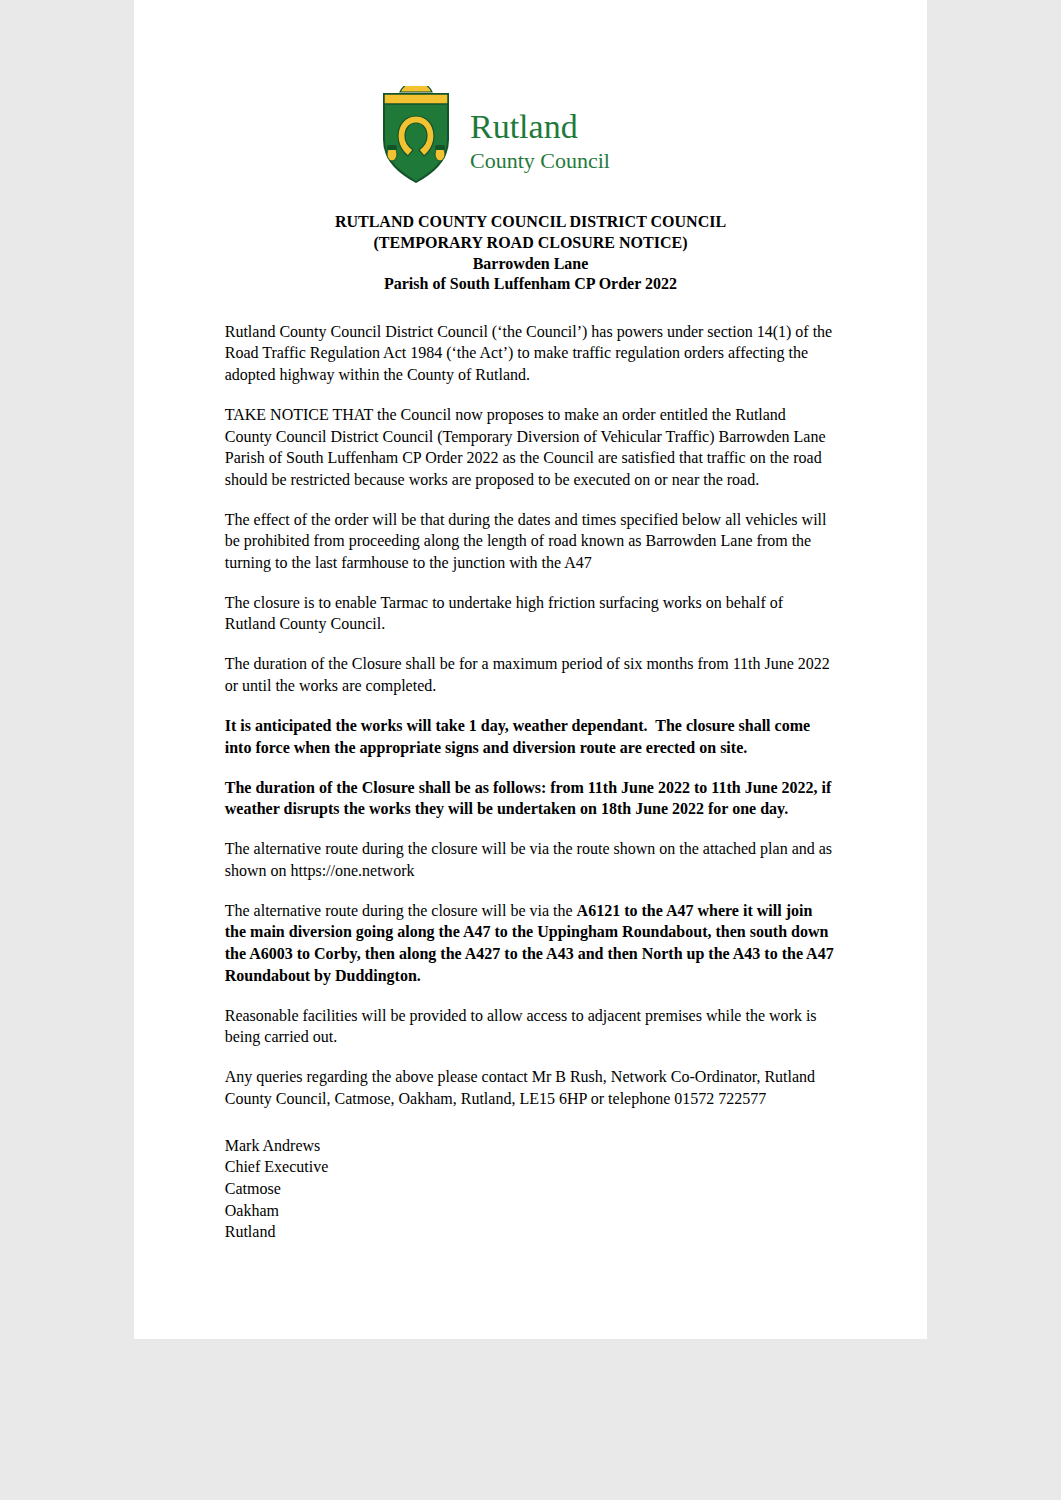Rutland County Council
RUTLAND COUNTY COUNCIL DISTRICT COUNCIL (TEMPORARY ROAD CLOSURE NOTICE)
Barrowden Lane Parish of South Luffenham CP Order 2022
Rutland County Council District Council (‘the Council’) has powers under section 14(1) of the Road Traffic Regulation Act 1984 (‘the Act’) to make traffic regulation orders affecting the adopted highway within the County of Rutland.
TAKE NOTICE THAT the Council now proposes to make an order entitled the Rutland County Council District Council (Temporary Diversion of Vehicular Traffic) Barrowden Lane Parish of South Luffenham CP Order 2022 as the Council are satisfied that traffic on the road should be restricted because works are proposed to be executed on or near the road.
The effect of the order will be that during the dates and times specified below all vehicles will be prohibited from proceeding along the length of road known as Barrowden Lane from the turning to the last farmhouse to the junction with the A47
The closure is to enable Tarmac to undertake high friction surfacing works on behalf of Rutland County Council.
The duration of the Closure shall be for a maximum period of six months from 11th June 2022 or until the works are completed.
It is anticipated the works will take 1 day, weather dependant. The closure shall come into force when the appropriate signs and diversion route are erected on site.
The duration of the Closure shall be as follows: from 11th June 2022 to 11th June 2022, if weather disrupts the works they will be undertaken on 18th June 2022 for one day.
The alternative route during the closure will be via the route shown on the attached plan and as shown on https://one.network
The alternative route during the closure will be via the A6121 to the A47 where it will join the main diversion going along the A47 to the Uppingham Roundabout, then south down the A6003 to Corby, then along the A427 to the A43 and then North up the A43 to the A47 Roundabout by Duddington.
Reasonable facilities will be provided to allow access to adjacent premises while the work is being carried out.
Any queries regarding the above please contact Mr B Rush, Network Co-Ordinator, Rutland County Council, Catmose, Oakham, Rutland, LE15 6HP or telephone 01572 722577
Mark Andrews Chief Executive Catmose Oakham Rutland